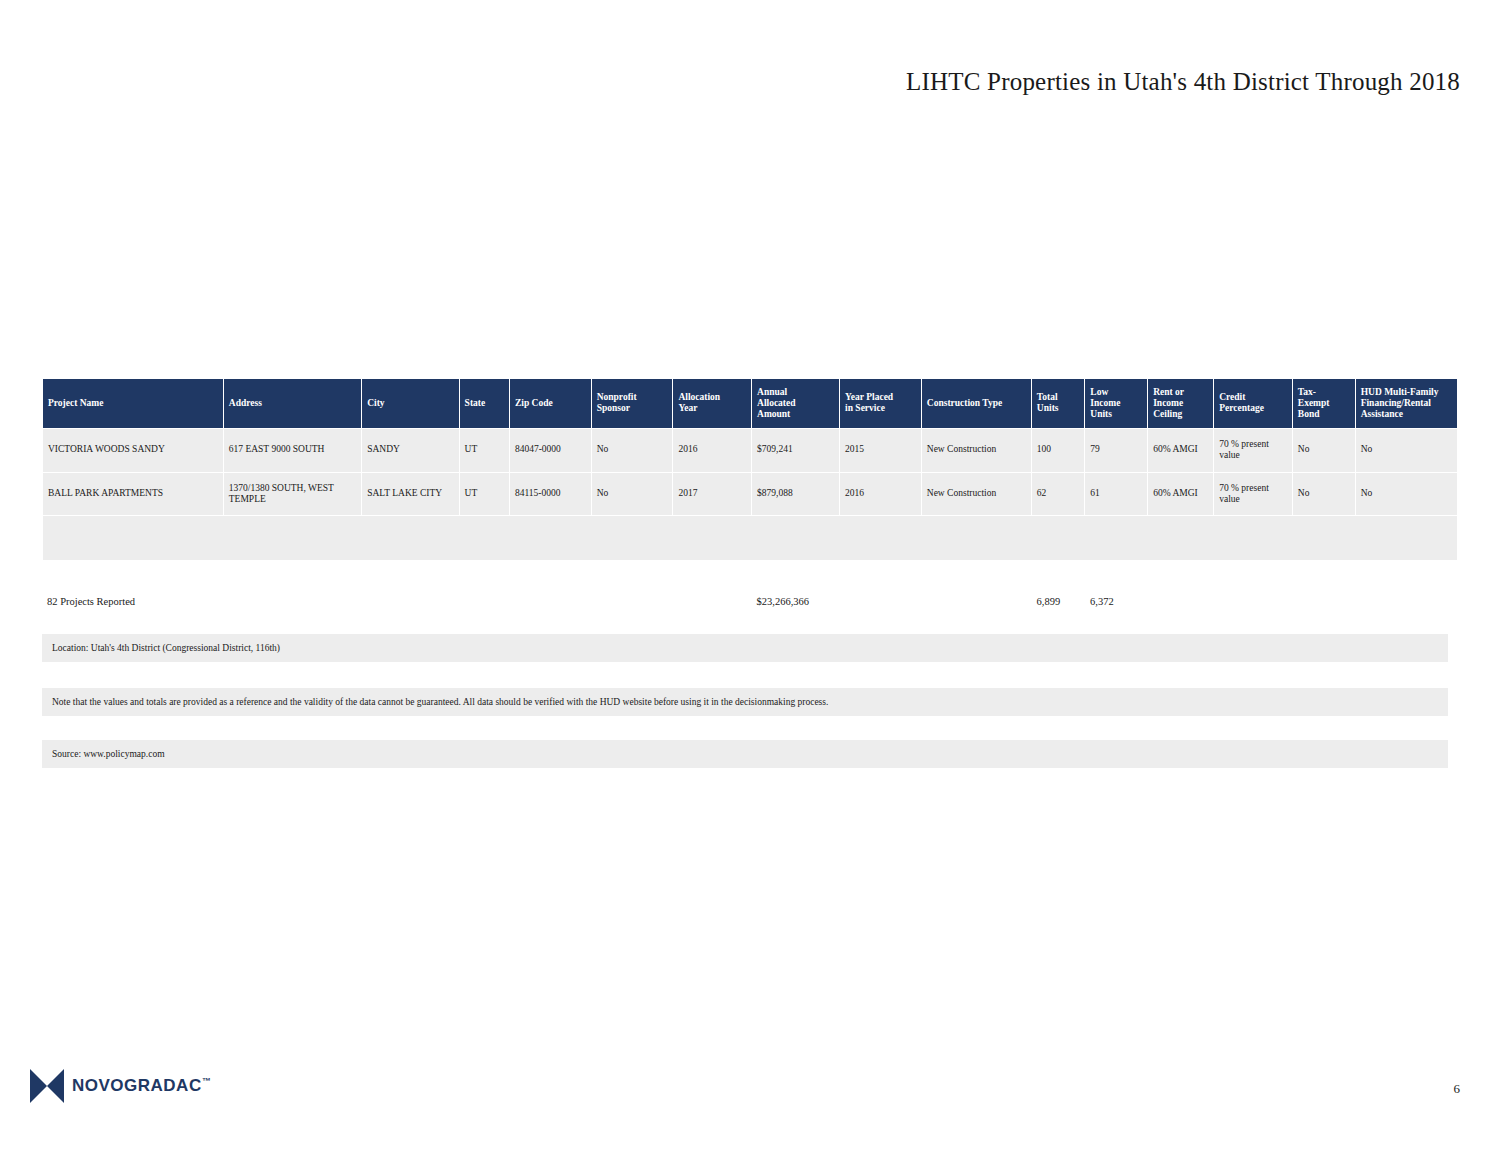LIHTC Properties in Utah's 4th District Through 2018
| Project Name | Address | City | State | Zip Code | Nonprofit Sponsor | Allocation Year | Annual Allocated Amount | Year Placed in Service | Construction Type | Total Units | Low Income Units | Rent or Income Ceiling | Credit Percentage | Tax- Exempt Bond | HUD Multi-Family Financing/Rental Assistance |
| --- | --- | --- | --- | --- | --- | --- | --- | --- | --- | --- | --- | --- | --- | --- | --- |
| VICTORIA WOODS SANDY | 617 EAST 9000 SOUTH | SANDY | UT | 84047-0000 | No | 2016 | $709,241 | 2015 | New Construction | 100 | 79 | 60% AMGI | 70 % present value | No | No |
| BALL PARK APARTMENTS | 1370/1380 SOUTH, WEST TEMPLE | SALT LAKE CITY | UT | 84115-0000 | No | 2017 | $879,088 | 2016 | New Construction | 62 | 61 | 60% AMGI | 70 % present value | No | No |
| 82 Projects Reported | | | | | | | $23,266,366 | | | 6,899 | 6,372 | | | | |
Location: Utah's 4th District (Congressional District, 116th)
Note that the values and totals are provided as a reference and the validity of the data cannot be guaranteed. All data should be verified with the HUD website before using it in the decisionmaking process.
Source: www.policymap.com
NOVOGRADAC™
6